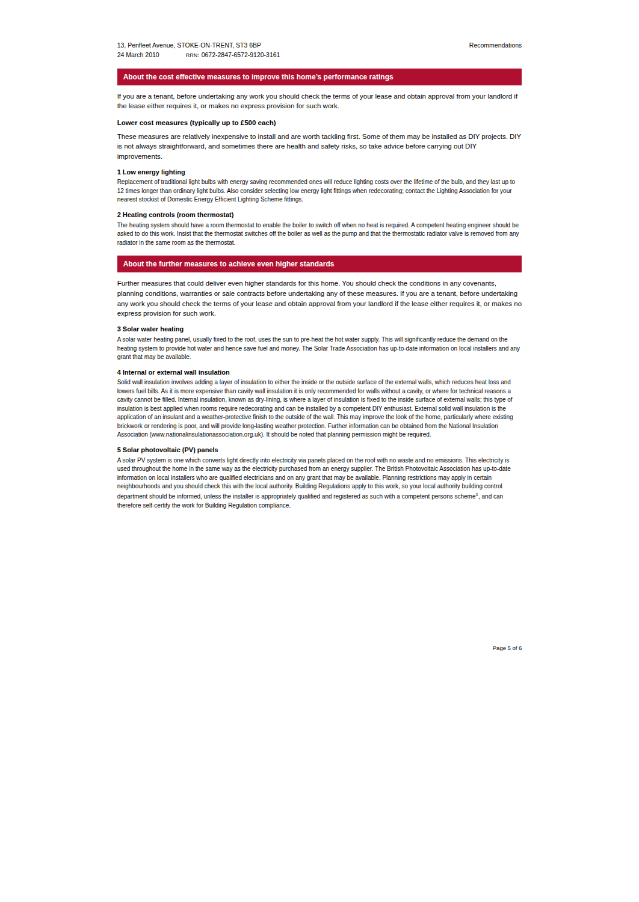13, Penfleet Avenue, STOKE-ON-TRENT, ST3 6BP
24 March 2010 RRN: 0672-2847-6572-9120-3161
Recommendations
About the cost effective measures to improve this home’s performance ratings
If you are a tenant, before undertaking any work you should check the terms of your lease and obtain approval from your landlord if the lease either requires it, or makes no express provision for such work.
Lower cost measures (typically up to £500 each)
These measures are relatively inexpensive to install and are worth tackling first. Some of them may be installed as DIY projects. DIY is not always straightforward, and sometimes there are health and safety risks, so take advice before carrying out DIY improvements.
1 Low energy lighting
Replacement of traditional light bulbs with energy saving recommended ones will reduce lighting costs over the lifetime of the bulb, and they last up to 12 times longer than ordinary light bulbs. Also consider selecting low energy light fittings when redecorating; contact the Lighting Association for your nearest stockist of Domestic Energy Efficient Lighting Scheme fittings.
2 Heating controls (room thermostat)
The heating system should have a room thermostat to enable the boiler to switch off when no heat is required. A competent heating engineer should be asked to do this work. Insist that the thermostat switches off the boiler as well as the pump and that the thermostatic radiator valve is removed from any radiator in the same room as the thermostat.
About the further measures to achieve even higher standards
Further measures that could deliver even higher standards for this home. You should check the conditions in any covenants, planning conditions, warranties or sale contracts before undertaking any of these measures. If you are a tenant, before undertaking any work you should check the terms of your lease and obtain approval from your landlord if the lease either requires it, or makes no express provision for such work.
3 Solar water heating
A solar water heating panel, usually fixed to the roof, uses the sun to pre-heat the hot water supply. This will significantly reduce the demand on the heating system to provide hot water and hence save fuel and money. The Solar Trade Association has up-to-date information on local installers and any grant that may be available.
4 Internal or external wall insulation
Solid wall insulation involves adding a layer of insulation to either the inside or the outside surface of the external walls, which reduces heat loss and lowers fuel bills. As it is more expensive than cavity wall insulation it is only recommended for walls without a cavity, or where for technical reasons a cavity cannot be filled. Internal insulation, known as dry-lining, is where a layer of insulation is fixed to the inside surface of external walls; this type of insulation is best applied when rooms require redecorating and can be installed by a competent DIY enthusiast. External solid wall insulation is the application of an insulant and a weather-protective finish to the outside of the wall. This may improve the look of the home, particularly where existing brickwork or rendering is poor, and will provide long-lasting weather protection. Further information can be obtained from the National Insulation Association (www.nationalinsulationassociation.org.uk). It should be noted that planning permission might be required.
5 Solar photovoltaic (PV) panels
A solar PV system is one which converts light directly into electricity via panels placed on the roof with no waste and no emissions. This electricity is used throughout the home in the same way as the electricity purchased from an energy supplier. The British Photovoltaic Association has up-to-date information on local installers who are qualified electricians and on any grant that may be available. Planning restrictions may apply in certain neighbourhoods and you should check this with the local authority. Building Regulations apply to this work, so your local authority building control department should be informed, unless the installer is appropriately qualified and registered as such with a competent persons scheme1, and can therefore self-certify the work for Building Regulation compliance.
Page 5 of 6